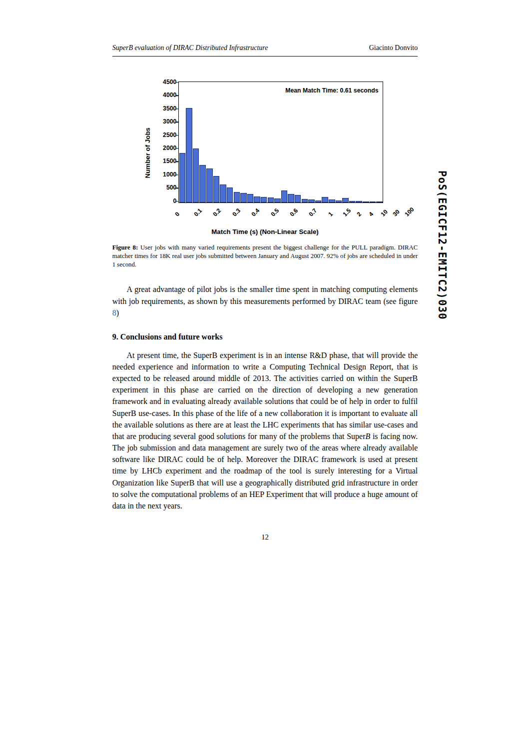SuperB evaluation of DIRAC Distributed Infrastructure Giacinto Donvito
PoS(EGICF12-EMITC2)030
Mean Match Time: 0.61 seconds
Number of Jobs
4500
4000
3500
3000
2500
2000
1500
1000
500
0
0
0.1
0.2
0.3
0.4
0.5
0.6
0.7
1
1.5
2
4
10
30
100
Match Time (s) (Non-Linear Scale)
Figure 8: User jobs with many varied requirements present the biggest challenge for the PULL paradigm. DIRAC matcher times for 18K real user jobs submitted between January and August 2007. 92% of jobs are scheduled in under 1 second.
A great advantage of pilot jobs is the smaller time spent in matching computing elements with job requirements, as shown by this measurements performed by DIRAC team (see figure 8)
9. Conclusions and future works
At present time, the SuperB experiment is in an intense R&D phase, that will provide the needed experience and information to write a Computing Technical Design Report, that is expected to be released around middle of 2013. The activities carried on within the SuperB experiment in this phase are carried on the direction of developing a new generation framework and in evaluating already available solutions that could be of help in order to fulfil SuperB use-cases. In this phase of the life of a new collaboration it is important to evaluate all the available solutions as there are at least the LHC experiments that has similar use-cases and that are producing several good solutions for many of the problems that SuperB is facing now. The job submission and data management are surely two of the areas where already available software like DIRAC could be of help. Moreover the DIRAC framework is used at present time by LHCb experiment and the roadmap of the tool is surely interesting for a Virtual Organization like SuperB that will use a geographically distributed grid infrastructure in order to solve the computational problems of an HEP Experiment that will produce a huge amount of data in the next years.
12